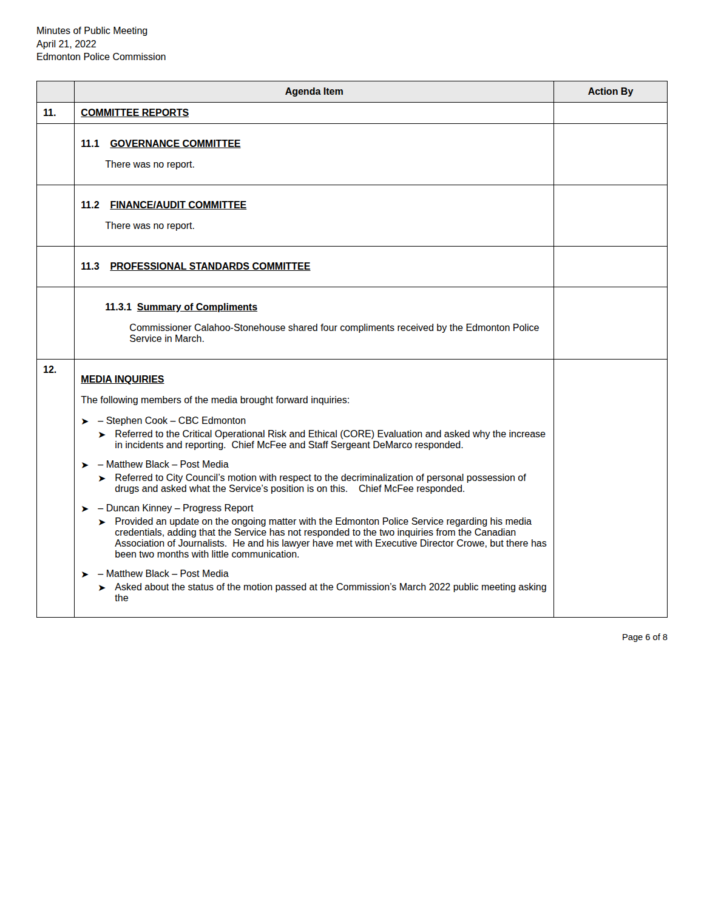Minutes of Public Meeting
April 21, 2022
Edmonton Police Commission
| | Agenda Item | Action By |
| --- | --- | --- |
| 11. | COMMITTEE REPORTS | |
| | 11.1 GOVERNANCE COMMITTEE There was no report. | |
| | 11.2 FINANCE/AUDIT COMMITTEE There was no report. | |
| | 11.3 PROFESSIONAL STANDARDS COMMITTEE | |
| | 11.3.1 Summary of Compliments Commissioner Calahoo-Stonehouse shared four compliments received by the Edmonton Police Service in March. | |
| 12. | MEDIA INQUIRIES The following members of the media brought forward inquiries: – Stephen Cook – CBC Edmonton Referred to the Critical Operational Risk and Ethical (CORE) Evaluation and asked why the increase in incidents and reporting. Chief McFee and Staff Sergeant DeMarco responded. – Matthew Black – Post Media Referred to City Council’s motion with respect to the decriminalization of personal possession of drugs and asked what the Service’s position is on this. Chief McFee responded. – Duncan Kinney – Progress Report Provided an update on the ongoing matter with the Edmonton Police Service regarding his media credentials, adding that the Service has not responded to the two inquiries from the Canadian Association of Journalists. He and his lawyer have met with Executive Director Crowe, but there has been two months with little communication. – Matthew Black – Post Media Asked about the status of the motion passed at the Commission’s March 2022 public meeting asking the | |
Page 6 of 8